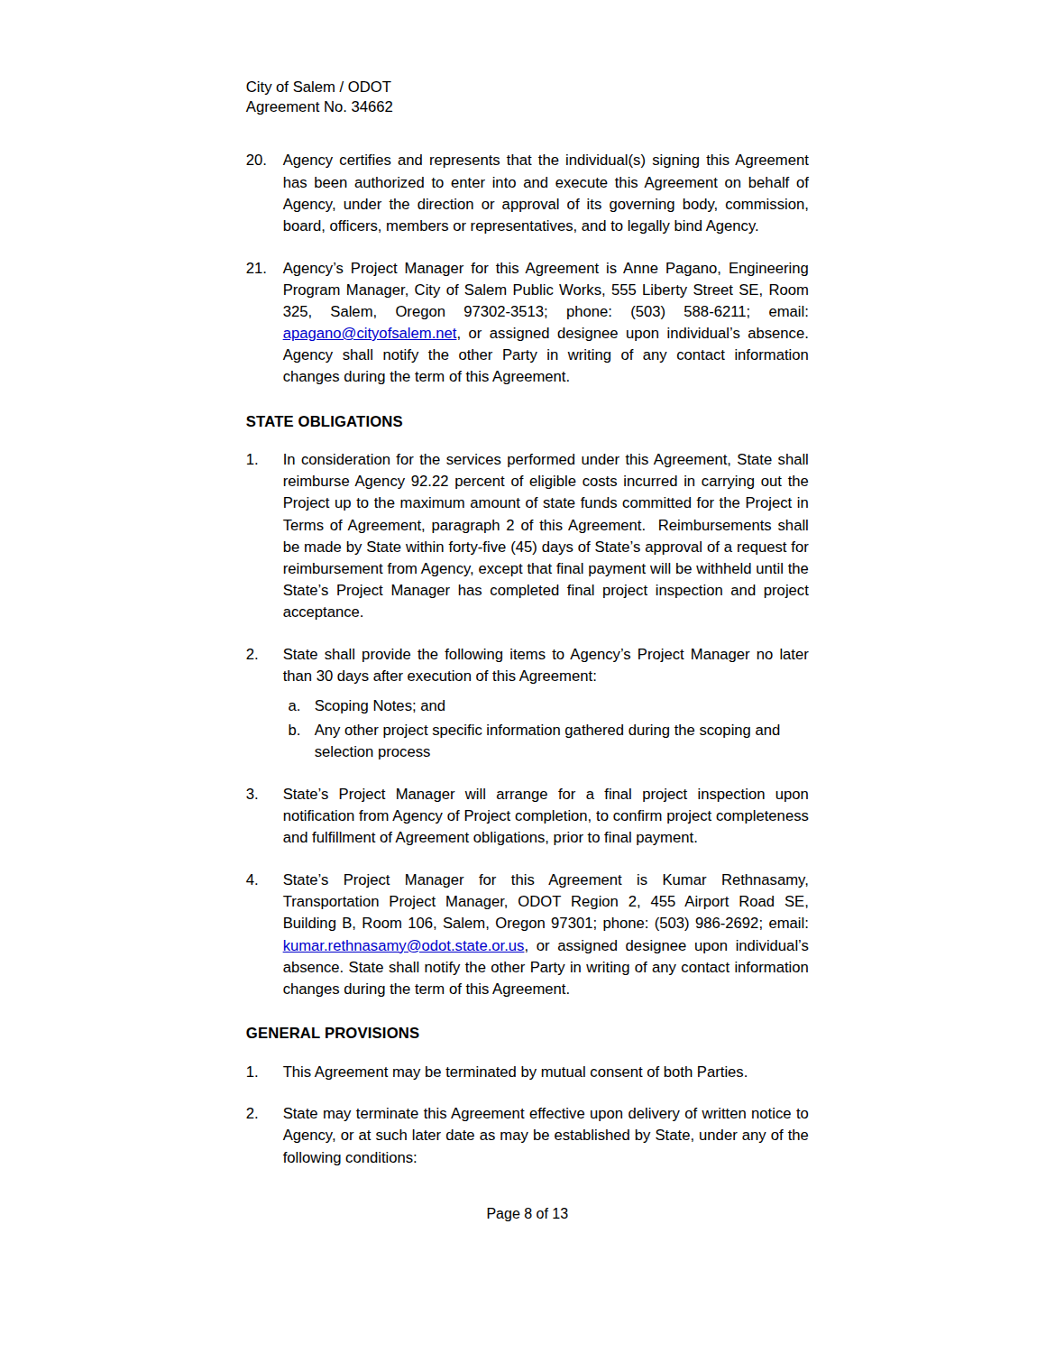City of Salem / ODOT
Agreement No. 34662
20. Agency certifies and represents that the individual(s) signing this Agreement has been authorized to enter into and execute this Agreement on behalf of Agency, under the direction or approval of its governing body, commission, board, officers, members or representatives, and to legally bind Agency.
21. Agency’s Project Manager for this Agreement is Anne Pagano, Engineering Program Manager, City of Salem Public Works, 555 Liberty Street SE, Room 325, Salem, Oregon 97302-3513; phone: (503) 588-6211; email: apagano@cityofsalem.net, or assigned designee upon individual’s absence. Agency shall notify the other Party in writing of any contact information changes during the term of this Agreement.
STATE OBLIGATIONS
1. In consideration for the services performed under this Agreement, State shall reimburse Agency 92.22 percent of eligible costs incurred in carrying out the Project up to the maximum amount of state funds committed for the Project in Terms of Agreement, paragraph 2 of this Agreement. Reimbursements shall be made by State within forty-five (45) days of State’s approval of a request for reimbursement from Agency, except that final payment will be withheld until the State’s Project Manager has completed final project inspection and project acceptance.
2. State shall provide the following items to Agency’s Project Manager no later than 30 days after execution of this Agreement:
a. Scoping Notes; and
b. Any other project specific information gathered during the scoping and selection process
3. State’s Project Manager will arrange for a final project inspection upon notification from Agency of Project completion, to confirm project completeness and fulfillment of Agreement obligations, prior to final payment.
4. State’s Project Manager for this Agreement is Kumar Rethnasamy, Transportation Project Manager, ODOT Region 2, 455 Airport Road SE, Building B, Room 106, Salem, Oregon 97301; phone: (503) 986-2692; email: kumar.rethnasamy@odot.state.or.us, or assigned designee upon individual’s absence. State shall notify the other Party in writing of any contact information changes during the term of this Agreement.
GENERAL PROVISIONS
1. This Agreement may be terminated by mutual consent of both Parties.
2. State may terminate this Agreement effective upon delivery of written notice to Agency, or at such later date as may be established by State, under any of the following conditions:
Page 8 of 13